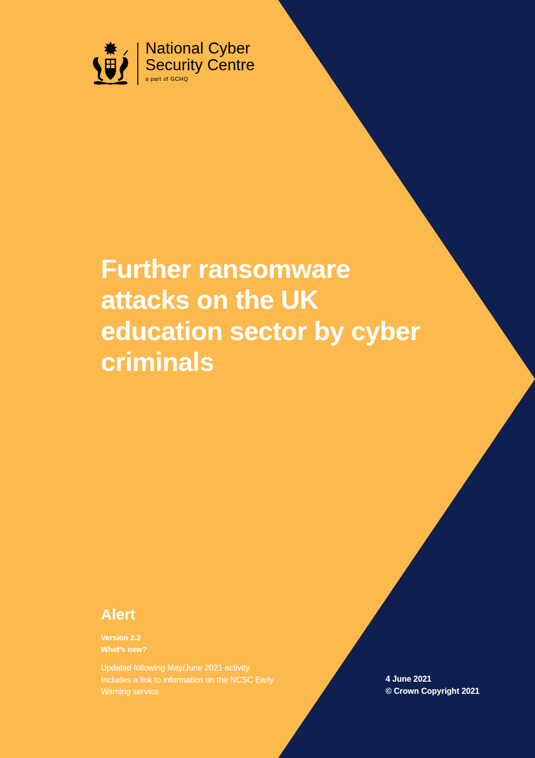National Cyber Security Centre a part of GCHQ
Further ransomware attacks on the UK education sector by cyber criminals
Alert
Version 2.2
What’s new?
Updated following May/June 2021 activity. Includes a link to information on the NCSC Early Warning service.
4 June 2021
© Crown Copyright 2021